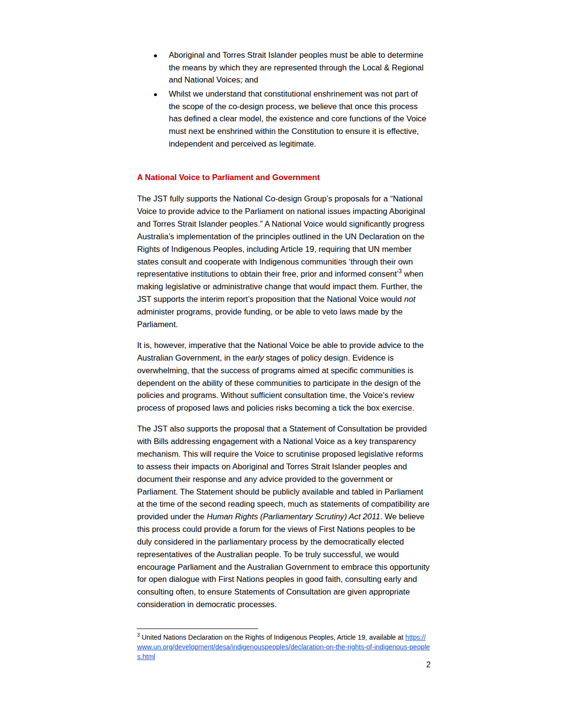Aboriginal and Torres Strait Islander peoples must be able to determine the means by which they are represented through the Local & Regional and National Voices; and
Whilst we understand that constitutional enshrinement was not part of the scope of the co-design process, we believe that once this process has defined a clear model, the existence and core functions of the Voice must next be enshrined within the Constitution to ensure it is effective, independent and perceived as legitimate.
A National Voice to Parliament and Government
The JST fully supports the National Co-design Group’s proposals for a “National Voice to provide advice to the Parliament on national issues impacting Aboriginal and Torres Strait Islander peoples.” A National Voice would significantly progress Australia’s implementation of the principles outlined in the UN Declaration on the Rights of Indigenous Peoples, including Article 19, requiring that UN member states consult and cooperate with Indigenous communities ‘through their own representative institutions to obtain their free, prior and informed consent’3 when making legislative or administrative change that would impact them. Further, the JST supports the interim report’s proposition that the National Voice would not administer programs, provide funding, or be able to veto laws made by the Parliament.
It is, however, imperative that the National Voice be able to provide advice to the Australian Government, in the early stages of policy design. Evidence is overwhelming, that the success of programs aimed at specific communities is dependent on the ability of these communities to participate in the design of the policies and programs. Without sufficient consultation time, the Voice’s review process of proposed laws and policies risks becoming a tick the box exercise.
The JST also supports the proposal that a Statement of Consultation be provided with Bills addressing engagement with a National Voice as a key transparency mechanism. This will require the Voice to scrutinise proposed legislative reforms to assess their impacts on Aboriginal and Torres Strait Islander peoples and document their response and any advice provided to the government or Parliament. The Statement should be publicly available and tabled in Parliament at the time of the second reading speech, much as statements of compatibility are provided under the Human Rights (Parliamentary Scrutiny) Act 2011. We believe this process could provide a forum for the views of First Nations peoples to be duly considered in the parliamentary process by the democratically elected representatives of the Australian people. To be truly successful, we would encourage Parliament and the Australian Government to embrace this opportunity for open dialogue with First Nations peoples in good faith, consulting early and consulting often, to ensure Statements of Consultation are given appropriate consideration in democratic processes.
3 United Nations Declaration on the Rights of Indigenous Peoples, Article 19, available at https://www.un.org/development/desa/indigenouspeoples/declaration-on-the-rights-of-indigenous-peoples.html
2